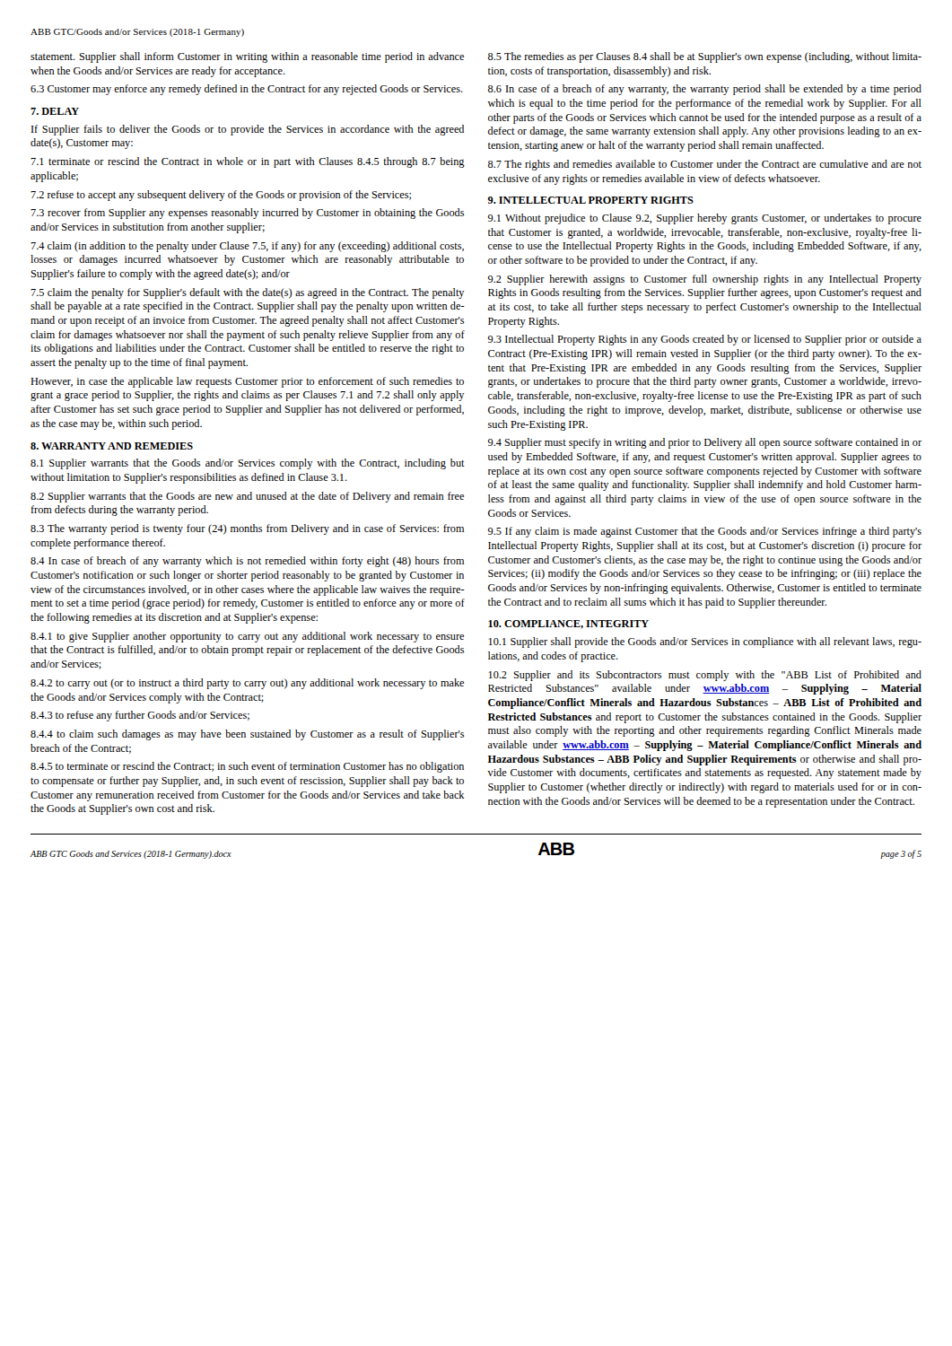ABB GTC/Goods and/or Services (2018-1 Germany)
statement. Supplier shall inform Customer in writing within a reasonable time period in advance when the Goods and/or Services are ready for acceptance.
6.3 Customer may enforce any remedy defined in the Contract for any rejected Goods or Services.
7. Delay
If Supplier fails to deliver the Goods or to provide the Services in accordance with the agreed date(s), Customer may:
7.1 terminate or rescind the Contract in whole or in part with Clauses 8.4.5 through 8.7 being applicable;
7.2 refuse to accept any subsequent delivery of the Goods or provision of the Services;
7.3 recover from Supplier any expenses reasonably incurred by Customer in obtaining the Goods and/or Services in substitution from another supplier;
7.4 claim (in addition to the penalty under Clause 7.5, if any) for any (exceeding) additional costs, losses or damages incurred whatsoever by Customer which are reasonably attributable to Supplier's failure to comply with the agreed date(s); and/or
7.5 claim the penalty for Supplier's default with the date(s) as agreed in the Contract. The penalty shall be payable at a rate specified in the Contract. Supplier shall pay the penalty upon written demand or upon receipt of an invoice from Customer. The agreed penalty shall not affect Customer's claim for damages whatsoever nor shall the payment of such penalty relieve Supplier from any of its obligations and liabilities under the Contract. Customer shall be entitled to reserve the right to assert the penalty up to the time of final payment.
However, in case the applicable law requests Customer prior to enforcement of such remedies to grant a grace period to Supplier, the rights and claims as per Clauses 7.1 and 7.2 shall only apply after Customer has set such grace period to Supplier and Supplier has not delivered or performed, as the case may be, within such period.
8. Warranty and Remedies
8.1 Supplier warrants that the Goods and/or Services comply with the Contract, including but without limitation to Supplier's responsibilities as defined in Clause 3.1.
8.2 Supplier warrants that the Goods are new and unused at the date of Delivery and remain free from defects during the warranty period.
8.3 The warranty period is twenty four (24) months from Delivery and in case of Services: from complete performance thereof.
8.4 In case of breach of any warranty which is not remedied within forty eight (48) hours from Customer's notification or such longer or shorter period reasonably to be granted by Customer in view of the circumstances involved, or in other cases where the applicable law waives the requirement to set a time period (grace period) for remedy, Customer is entitled to enforce any or more of the following remedies at its discretion and at Supplier's expense:
8.4.1 to give Supplier another opportunity to carry out any additional work necessary to ensure that the Contract is fulfilled, and/or to obtain prompt repair or replacement of the defective Goods and/or Services;
8.4.2 to carry out (or to instruct a third party to carry out) any additional work necessary to make the Goods and/or Services comply with the Contract;
8.4.3 to refuse any further Goods and/or Services;
8.4.4 to claim such damages as may have been sustained by Customer as a result of Supplier's breach of the Contract;
8.4.5 to terminate or rescind the Contract; in such event of termination Customer has no obligation to compensate or further pay Supplier, and, in such event of rescission, Supplier shall pay back to Customer any remuneration received from Customer for the Goods and/or Services and take back the Goods at Supplier's own cost and risk.
8.5 The remedies as per Clauses 8.4 shall be at Supplier's own expense (including, without limitation, costs of transportation, disassembly) and risk.
8.6 In case of a breach of any warranty, the warranty period shall be extended by a time period which is equal to the time period for the performance of the remedial work by Supplier. For all other parts of the Goods or Services which cannot be used for the intended purpose as a result of a defect or damage, the same warranty extension shall apply. Any other provisions leading to an extension, starting anew or halt of the warranty period shall remain unaffected.
8.7 The rights and remedies available to Customer under the Contract are cumulative and are not exclusive of any rights or remedies available in view of defects whatsoever.
9. Intellectual Property Rights
9.1 Without prejudice to Clause 9.2, Supplier hereby grants Customer, or undertakes to procure that Customer is granted, a worldwide, irrevocable, transferable, non-exclusive, royalty-free license to use the Intellectual Property Rights in the Goods, including Embedded Software, if any, or other software to be provided to under the Contract, if any.
9.2 Supplier herewith assigns to Customer full ownership rights in any Intellectual Property Rights in Goods resulting from the Services. Supplier further agrees, upon Customer's request and at its cost, to take all further steps necessary to perfect Customer's ownership to the Intellectual Property Rights.
9.3 Intellectual Property Rights in any Goods created by or licensed to Supplier prior or outside a Contract (Pre-Existing IPR) will remain vested in Supplier (or the third party owner). To the extent that Pre-Existing IPR are embedded in any Goods resulting from the Services, Supplier grants, or undertakes to procure that the third party owner grants, Customer a worldwide, irrevocable, transferable, non-exclusive, royalty-free license to use the Pre-Existing IPR as part of such Goods, including the right to improve, develop, market, distribute, sublicense or otherwise use such Pre-Existing IPR.
9.4 Supplier must specify in writing and prior to Delivery all open source software contained in or used by Embedded Software, if any, and request Customer's written approval. Supplier agrees to replace at its own cost any open source software components rejected by Customer with software of at least the same quality and functionality. Supplier shall indemnify and hold Customer harmless from and against all third party claims in view of the use of open source software in the Goods or Services.
9.5 If any claim is made against Customer that the Goods and/or Services infringe a third party's Intellectual Property Rights, Supplier shall at its cost, but at Customer's discretion (i) procure for Customer and Customer's clients, as the case may be, the right to continue using the Goods and/or Services; (ii) modify the Goods and/or Services so they cease to be infringing; or (iii) replace the Goods and/or Services by non-infringing equivalents. Otherwise, Customer is entitled to terminate the Contract and to reclaim all sums which it has paid to Supplier thereunder.
10. Compliance, Integrity
10.1 Supplier shall provide the Goods and/or Services in compliance with all relevant laws, regulations, and codes of practice.
10.2 Supplier and its Subcontractors must comply with the "ABB List of Prohibited and Restricted Substances" available under www.abb.com – Supplying – Material Compliance/Conflict Minerals and Hazardous Substances – ABB List of Prohibited and Restricted Substances and report to Customer the substances contained in the Goods. Supplier must also comply with the reporting and other requirements regarding Conflict Minerals made available under www.abb.com – Supplying – Material Compliance/Conflict Minerals and Hazardous Substances – ABB Policy and Supplier Requirements or otherwise and shall provide Customer with documents, certificates and statements as requested. Any statement made by Supplier to Customer (whether directly or indirectly) with regard to materials used for or in connection with the Goods and/or Services will be deemed to be a representation under the Contract.
ABB GTC Goods and Services (2018-1 Germany).docx
ABB
page 3 of 5